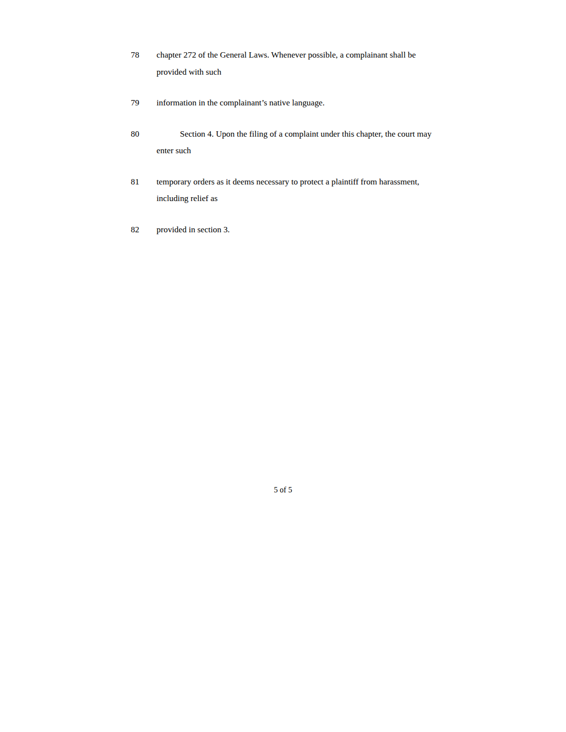78
chapter 272 of the General Laws. Whenever possible, a complainant shall be provided with such
79
information in the complainant’s native language.
80
Section 4. Upon the filing of a complaint under this chapter, the court may enter such
81
temporary orders as it deems necessary to protect a plaintiff from harassment, including relief as
82
provided in section 3.
5 of 5